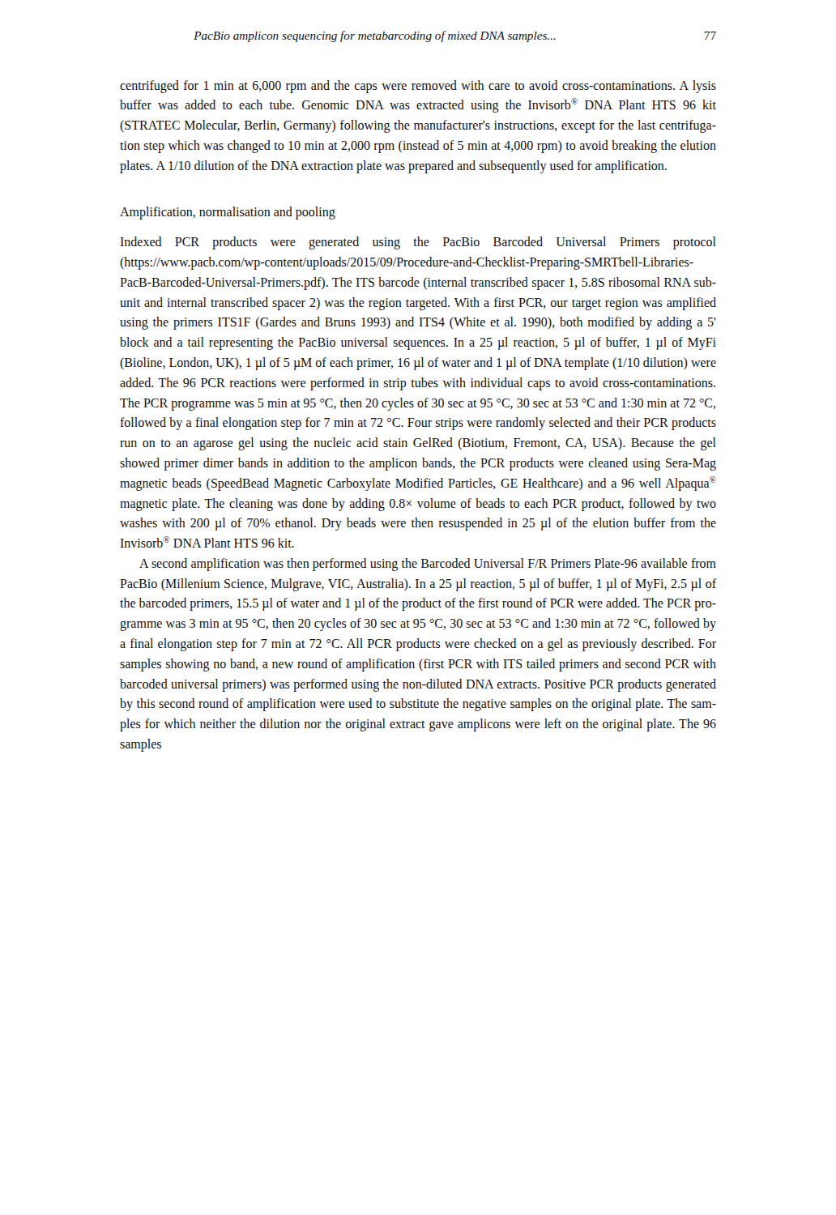PacBio amplicon sequencing for metabarcoding of mixed DNA samples...
77
centrifuged for 1 min at 6,000 rpm and the caps were removed with care to avoid cross-contaminations. A lysis buffer was added to each tube. Genomic DNA was extracted using the Invisorb® DNA Plant HTS 96 kit (STRATEC Molecular, Berlin, Germany) following the manufacturer's instructions, except for the last centrifugation step which was changed to 10 min at 2,000 rpm (instead of 5 min at 4,000 rpm) to avoid breaking the elution plates. A 1/10 dilution of the DNA extraction plate was prepared and subsequently used for amplification.
Amplification, normalisation and pooling
Indexed PCR products were generated using the PacBio Barcoded Universal Primers protocol (https://www.pacb.com/wp-content/uploads/2015/09/Procedure-and-Checklist-Preparing-SMRTbell-Libraries-PacB-Barcoded-Universal-Primers.pdf). The ITS barcode (internal transcribed spacer 1, 5.8S ribosomal RNA subunit and internal transcribed spacer 2) was the region targeted. With a first PCR, our target region was amplified using the primers ITS1F (Gardes and Bruns 1993) and ITS4 (White et al. 1990), both modified by adding a 5' block and a tail representing the PacBio universal sequences. In a 25 µl reaction, 5 µl of buffer, 1 µl of MyFi (Bioline, London, UK), 1 µl of 5 µM of each primer, 16 µl of water and 1 µl of DNA template (1/10 dilution) were added. The 96 PCR reactions were performed in strip tubes with individual caps to avoid cross-contaminations. The PCR programme was 5 min at 95 °C, then 20 cycles of 30 sec at 95 °C, 30 sec at 53 °C and 1:30 min at 72 °C, followed by a final elongation step for 7 min at 72 °C. Four strips were randomly selected and their PCR products run on to an agarose gel using the nucleic acid stain GelRed (Biotium, Fremont, CA, USA). Because the gel showed primer dimer bands in addition to the amplicon bands, the PCR products were cleaned using Sera-Mag magnetic beads (SpeedBead Magnetic Carboxylate Modified Particles, GE Healthcare) and a 96 well Alpaqua® magnetic plate. The cleaning was done by adding 0.8× volume of beads to each PCR product, followed by two washes with 200 µl of 70% ethanol. Dry beads were then resuspended in 25 µl of the elution buffer from the Invisorb® DNA Plant HTS 96 kit.
A second amplification was then performed using the Barcoded Universal F/R Primers Plate-96 available from PacBio (Millenium Science, Mulgrave, VIC, Australia). In a 25 µl reaction, 5 µl of buffer, 1 µl of MyFi, 2.5 µl of the barcoded primers, 15.5 µl of water and 1 µl of the product of the first round of PCR were added. The PCR programme was 3 min at 95 °C, then 20 cycles of 30 sec at 95 °C, 30 sec at 53 °C and 1:30 min at 72 °C, followed by a final elongation step for 7 min at 72 °C. All PCR products were checked on a gel as previously described. For samples showing no band, a new round of amplification (first PCR with ITS tailed primers and second PCR with barcoded universal primers) was performed using the non-diluted DNA extracts. Positive PCR products generated by this second round of amplification were used to substitute the negative samples on the original plate. The samples for which neither the dilution nor the original extract gave amplicons were left on the original plate. The 96 samples